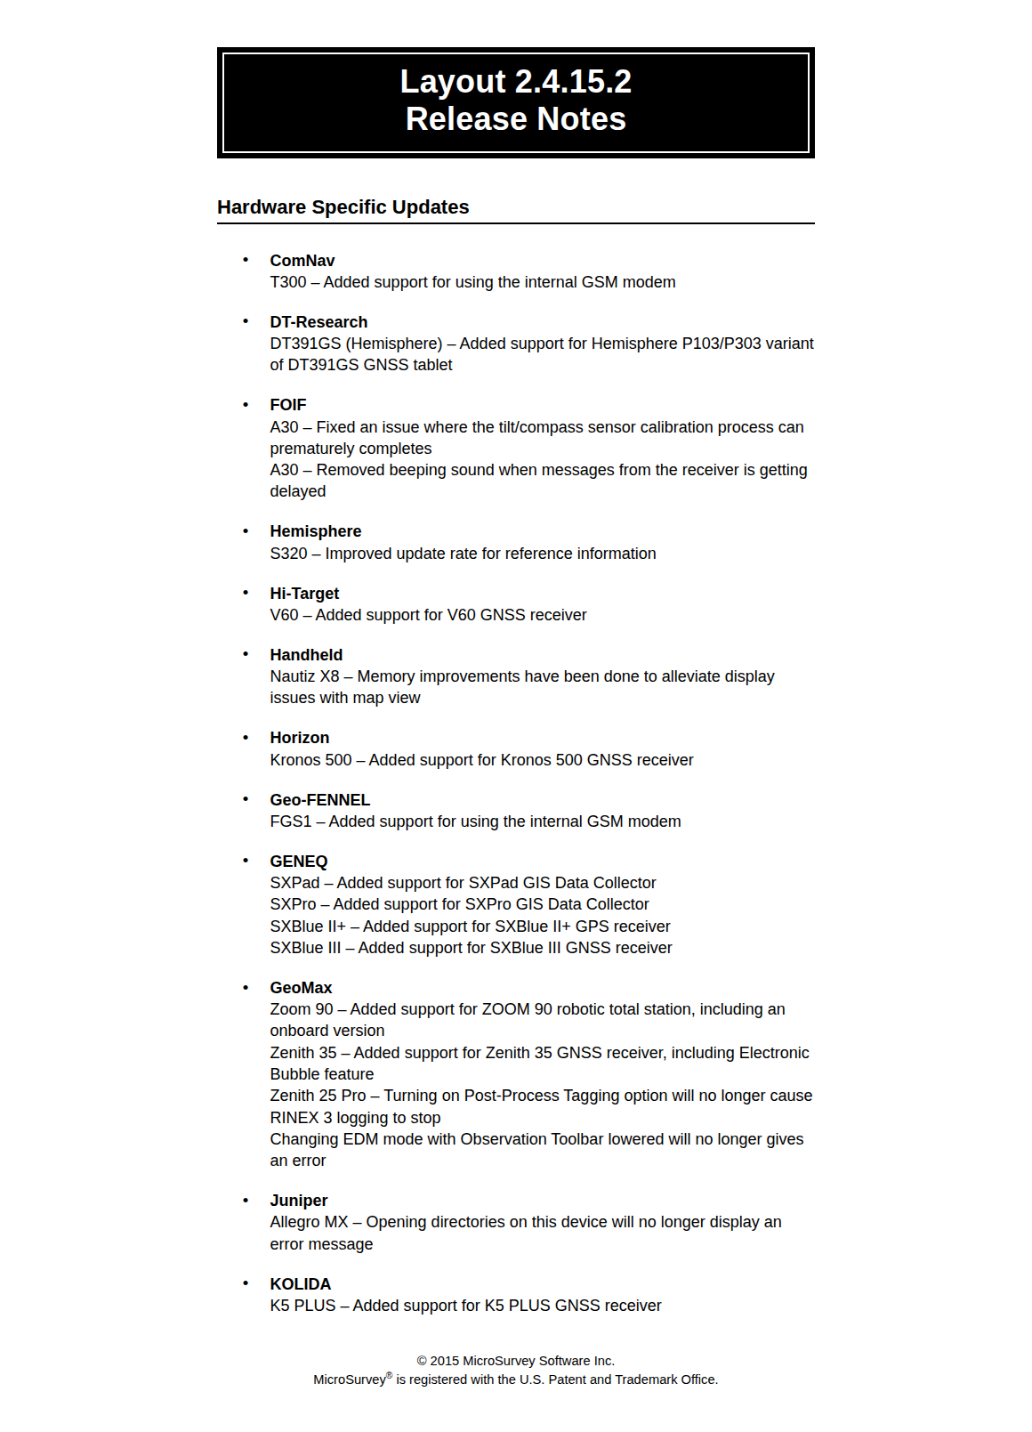Layout 2.4.15.2
Release Notes
Hardware Specific Updates
ComNav T300 – Added support for using the internal GSM modem
DT-Research DT391GS (Hemisphere) – Added support for Hemisphere P103/P303 variant of DT391GS GNSS tablet
FOIF A30 – Fixed an issue where the tilt/compass sensor calibration process can prematurely completes A30 – Removed beeping sound when messages from the receiver is getting delayed
Hemisphere S320 – Improved update rate for reference information
Hi-Target V60 – Added support for V60 GNSS receiver
Handheld Nautiz X8 – Memory improvements have been done to alleviate display issues with map view
Horizon Kronos 500 – Added support for Kronos 500 GNSS receiver
Geo-FENNEL FGS1 – Added support for using the internal GSM modem
GENEQ SXPad – Added support for SXPad GIS Data Collector SXPro – Added support for SXPro GIS Data Collector SXBlue II+ – Added support for SXBlue II+ GPS receiver SXBlue III – Added support for SXBlue III GNSS receiver
GeoMax Zoom 90 – Added support for ZOOM 90 robotic total station, including an onboard version Zenith 35 – Added support for Zenith 35 GNSS receiver, including Electronic Bubble feature Zenith 25 Pro – Turning on Post-Process Tagging option will no longer cause RINEX 3 logging to stop Changing EDM mode with Observation Toolbar lowered will no longer gives an error
Juniper Allegro MX – Opening directories on this device will no longer display an error message
KOLIDA K5 PLUS – Added support for K5 PLUS GNSS receiver
© 2015 MicroSurvey Software Inc.
MicroSurvey® is registered with the U.S. Patent and Trademark Office.